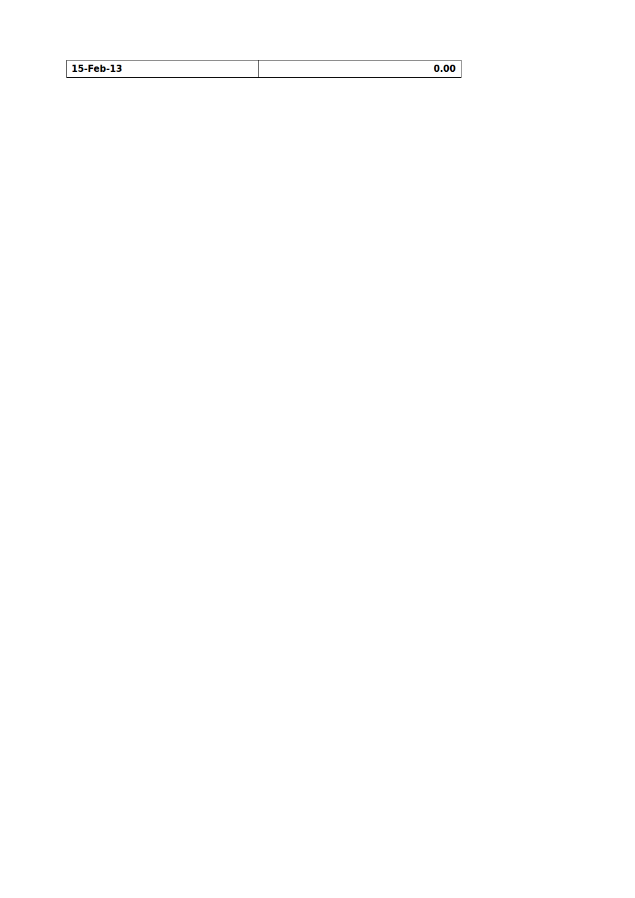| 15-Feb-13 | 0.00 |